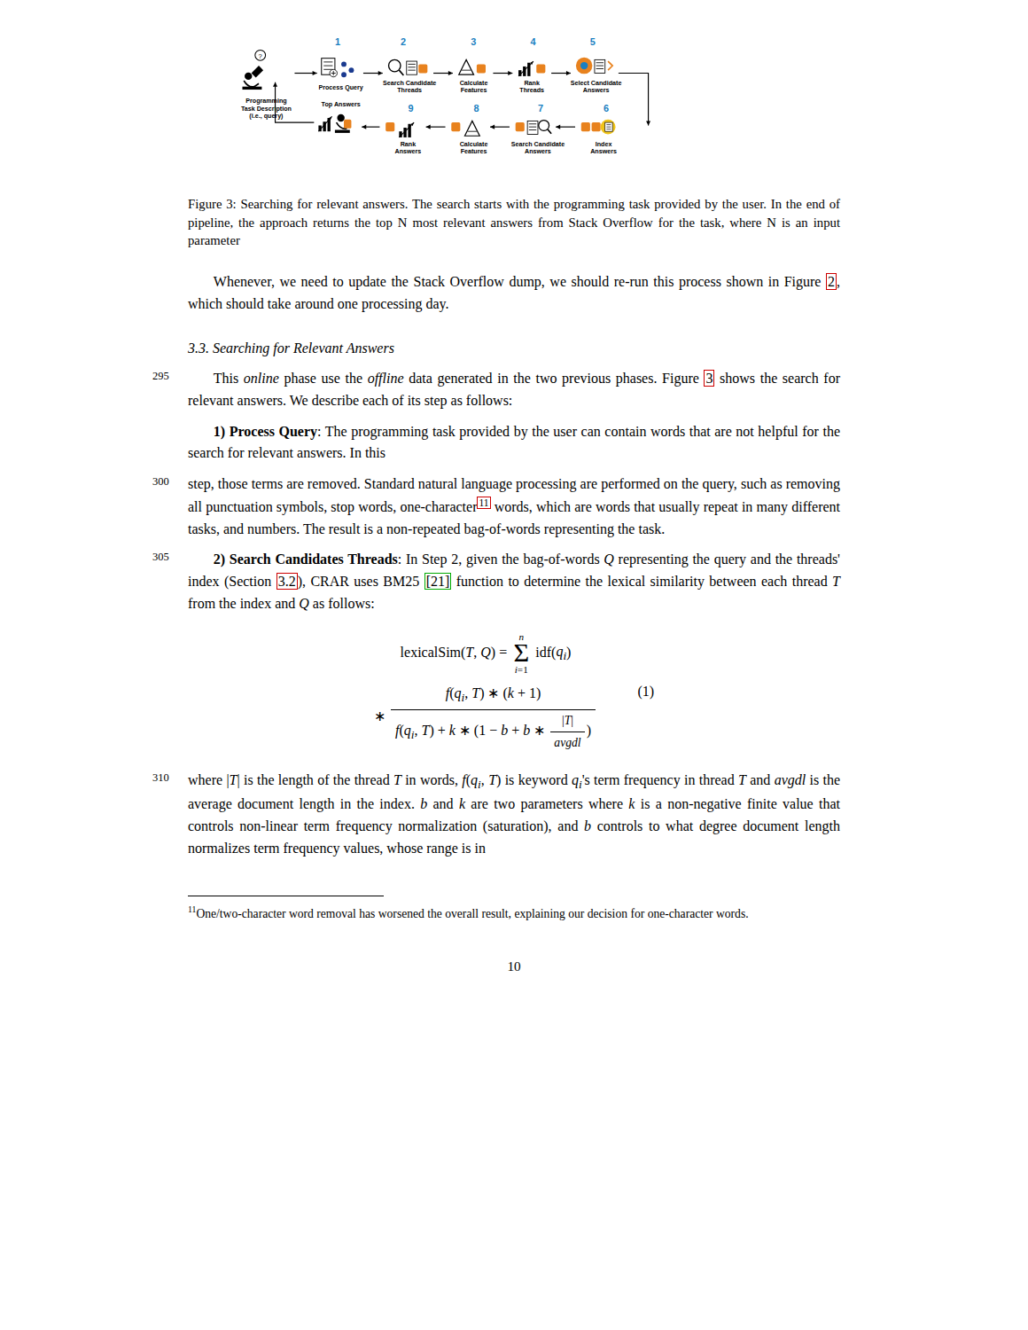? Programming Task Description (i.e., query) 1 Process Query 2 Search Candidate Threads 3 Calculate Features 4 Rank Threads 5 Select Candidate Answers 6 Index Answers 7 Search Candidate Answers 8 Calculate Features 9 Rank Answers Top Answers
Figure 3: Searching for relevant answers. The search starts with the programming task provided by the user. In the end of pipeline, the approach returns the top N most relevant answers from Stack Overflow for the task, where N is an input parameter
Whenever, we need to update the Stack Overflow dump, we should re-run this process shown in Figure 2, which should take around one processing day.
3.3. Searching for Relevant Answers
295
This online phase use the offline data generated in the two previous phases. Figure 3 shows the search for relevant answers. We describe each of its step as follows:
1) Process Query: The programming task provided by the user can contain words that are not helpful for the search for relevant answers. In this
300
step, those terms are removed. Standard natural language processing are performed on the query, such as removing all punctuation symbols, stop words, one-character11 words, which are words that usually repeat in many different tasks, and numbers. The result is a non-repeated bag-of-words representing the task.
305
2) Search Candidates Threads: In Step 2, given the bag-of-words Q representing the query and the threads' index (Section 3.2), CRAR uses BM25 [21] function to determine the lexical similarity between each thread T from the index and Q as follows:
lexicalSim(T, Q) = n Σ i=1 idf(qi)
∗ f(qi, T) ∗ (k + 1) f(qi, T) + k ∗ (1 − b + b ∗ |T|avgdl)
(1)
310
where |T| is the length of the thread T in words, f(qi, T) is keyword qi's term frequency in thread T and avgdl is the average document length in the index. b and k are two parameters where k is a non-negative finite value that controls non-linear term frequency normalization (saturation), and b controls to what degree document length normalizes term frequency values, whose range is in
11One/two-character word removal has worsened the overall result, explaining our decision for one-character words.
10